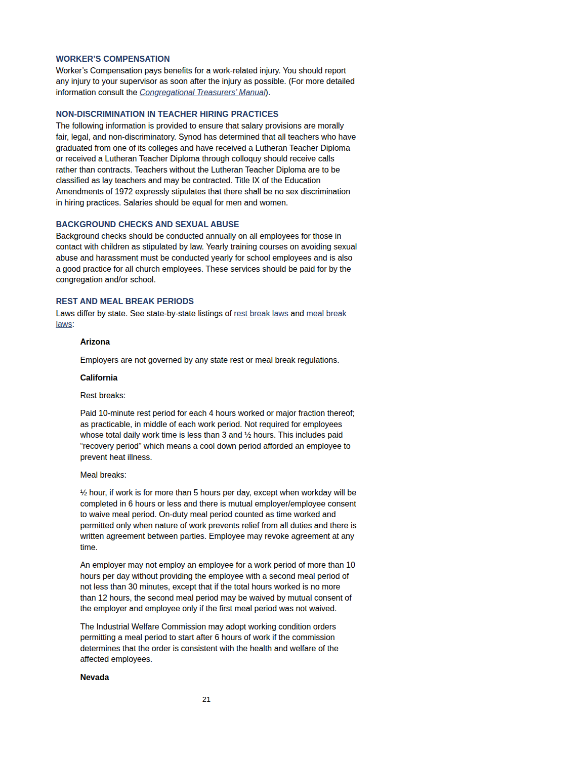WORKER’S COMPENSATION
Worker’s Compensation pays benefits for a work-related injury. You should report any injury to your supervisor as soon after the injury as possible. (For more detailed information consult the Congregational Treasurers’ Manual).
NON-DISCRIMINATION IN TEACHER HIRING PRACTICES
The following information is provided to ensure that salary provisions are morally fair, legal, and non-discriminatory. Synod has determined that all teachers who have graduated from one of its colleges and have received a Lutheran Teacher Diploma or received a Lutheran Teacher Diploma through colloquy should receive calls rather than contracts. Teachers without the Lutheran Teacher Diploma are to be classified as lay teachers and may be contracted. Title IX of the Education Amendments of 1972 expressly stipulates that there shall be no sex discrimination in hiring practices. Salaries should be equal for men and women.
BACKGROUND CHECKS AND SEXUAL ABUSE
Background checks should be conducted annually on all employees for those in contact with children as stipulated by law. Yearly training courses on avoiding sexual abuse and harassment must be conducted yearly for school employees and is also a good practice for all church employees. These services should be paid for by the congregation and/or school.
REST AND MEAL BREAK PERIODS
Laws differ by state. See state-by-state listings of rest break laws and meal break laws:
Arizona
Employers are not governed by any state rest or meal break regulations.
California
Rest breaks:
Paid 10-minute rest period for each 4 hours worked or major fraction thereof; as practicable, in middle of each work period. Not required for employees whose total daily work time is less than 3 and ½ hours. This includes paid “recovery period” which means a cool down period afforded an employee to prevent heat illness.
Meal breaks:
½ hour, if work is for more than 5 hours per day, except when workday will be completed in 6 hours or less and there is mutual employer/employee consent to waive meal period. On-duty meal period counted as time worked and permitted only when nature of work prevents relief from all duties and there is written agreement between parties. Employee may revoke agreement at any time.
An employer may not employ an employee for a work period of more than 10 hours per day without providing the employee with a second meal period of not less than 30 minutes, except that if the total hours worked is no more than 12 hours, the second meal period may be waived by mutual consent of the employer and employee only if the first meal period was not waived.
The Industrial Welfare Commission may adopt working condition orders permitting a meal period to start after 6 hours of work if the commission determines that the order is consistent with the health and welfare of the affected employees.
Nevada
21